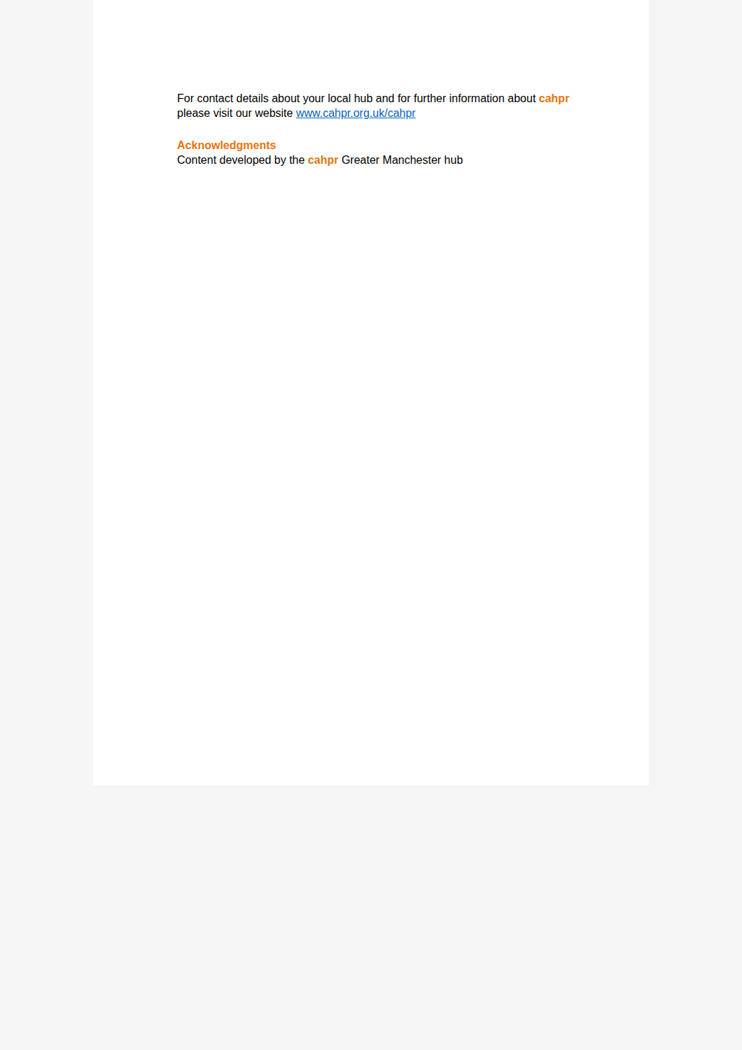For contact details about your local hub and for further information about cahpr please visit our website www.cahpr.org.uk/cahpr
Acknowledgments
Content developed by the cahpr Greater Manchester hub